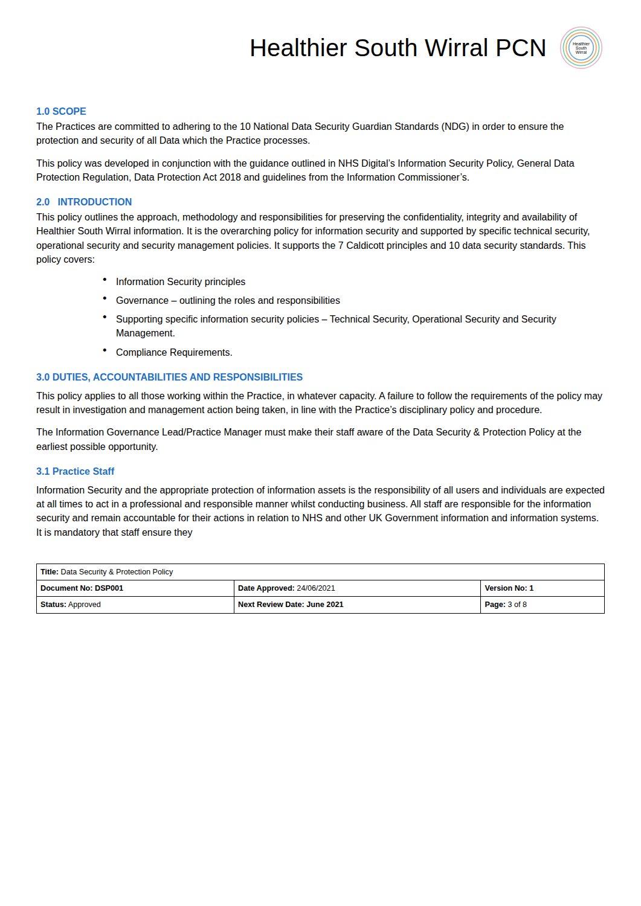Healthier South Wirral PCN
Healthier South Wirral
1.0 SCOPE
The Practices are committed to adhering to the 10 National Data Security Guardian Standards (NDG) in order to ensure the protection and security of all Data which the Practice processes.
This policy was developed in conjunction with the guidance outlined in NHS Digital’s Information Security Policy, General Data Protection Regulation, Data Protection Act 2018 and guidelines from the Information Commissioner’s.
2.0 INTRODUCTION
This policy outlines the approach, methodology and responsibilities for preserving the confidentiality, integrity and availability of Healthier South Wirral information. It is the overarching policy for information security and supported by specific technical security, operational security and security management policies. It supports the 7 Caldicott principles and 10 data security standards. This policy covers:
Information Security principles
Governance – outlining the roles and responsibilities
Supporting specific information security policies – Technical Security, Operational Security and Security Management.
Compliance Requirements.
3.0 DUTIES, ACCOUNTABILITIES AND RESPONSIBILITIES
This policy applies to all those working within the Practice, in whatever capacity. A failure to follow the requirements of the policy may result in investigation and management action being taken, in line with the Practice’s disciplinary policy and procedure.
The Information Governance Lead/Practice Manager must make their staff aware of the Data Security & Protection Policy at the earliest possible opportunity.
3.1 Practice Staff
Information Security and the appropriate protection of information assets is the responsibility of all users and individuals are expected at all times to act in a professional and responsible manner whilst conducting business. All staff are responsible for the information security and remain accountable for their actions in relation to NHS and other UK Government information and information systems. It is mandatory that staff ensure they
| Title: Data Security & Protection Policy |
| Document No: DSP001 | Date Approved: 24/06/2021 | Version No: 1 |
| Status: Approved | Next Review Date: June 2021 | Page: 3 of 8 |